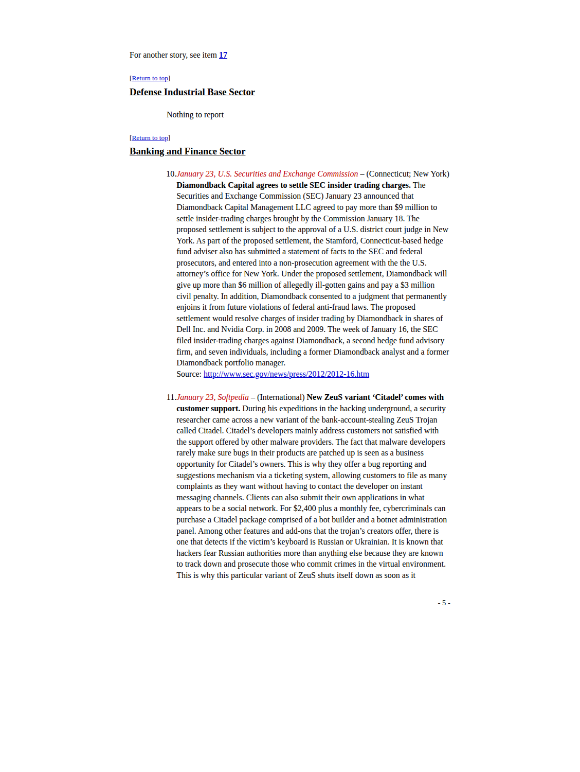For another story, see item 17
[Return to top]
Defense Industrial Base Sector
Nothing to report
[Return to top]
Banking and Finance Sector
10.
January 23, U.S. Securities and Exchange Commission – (Connecticut; New York) Diamondback Capital agrees to settle SEC insider trading charges. The Securities and Exchange Commission (SEC) January 23 announced that Diamondback Capital Management LLC agreed to pay more than $9 million to settle insider-trading charges brought by the Commission January 18. The proposed settlement is subject to the approval of a U.S. district court judge in New York. As part of the proposed settlement, the Stamford, Connecticut-based hedge fund adviser also has submitted a statement of facts to the SEC and federal prosecutors, and entered into a non-prosecution agreement with the the U.S. attorney’s office for New York. Under the proposed settlement, Diamondback will give up more than $6 million of allegedly ill-gotten gains and pay a $3 million civil penalty. In addition, Diamondback consented to a judgment that permanently enjoins it from future violations of federal anti-fraud laws. The proposed settlement would resolve charges of insider trading by Diamondback in shares of Dell Inc. and Nvidia Corp. in 2008 and 2009. The week of January 16, the SEC filed insider-trading charges against Diamondback, a second hedge fund advisory firm, and seven individuals, including a former Diamondback analyst and a former Diamondback portfolio manager.
Source: http://www.sec.gov/news/press/2012/2012-16.htm
11.
January 23, Softpedia – (International) New ZeuS variant ‘Citadel’ comes with customer support. During his expeditions in the hacking underground, a security researcher came across a new variant of the bank-account-stealing ZeuS Trojan called Citadel. Citadel’s developers mainly address customers not satisfied with the support offered by other malware providers. The fact that malware developers rarely make sure bugs in their products are patched up is seen as a business opportunity for Citadel’s owners. This is why they offer a bug reporting and suggestions mechanism via a ticketing system, allowing customers to file as many complaints as they want without having to contact the developer on instant messaging channels. Clients can also submit their own applications in what appears to be a social network. For $2,400 plus a monthly fee, cybercriminals can purchase a Citadel package comprised of a bot builder and a botnet administration panel. Among other features and add-ons that the trojan’s creators offer, there is one that detects if the victim’s keyboard is Russian or Ukrainian. It is known that hackers fear Russian authorities more than anything else because they are known to track down and prosecute those who commit crimes in the virtual environment. This is why this particular variant of ZeuS shuts itself down as soon as it
- 5 -